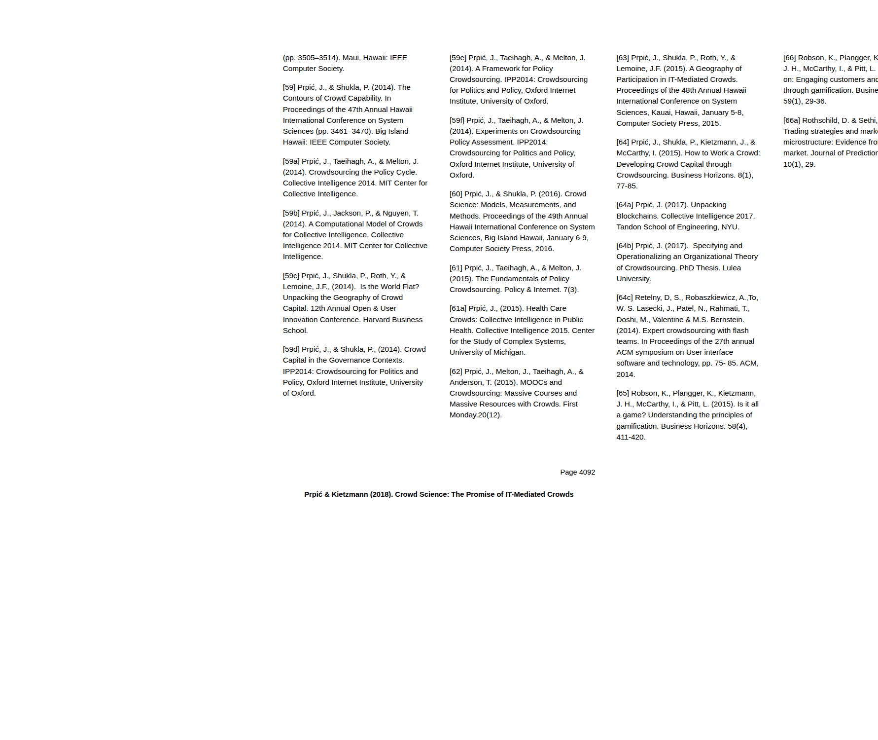(pp. 3505–3514). Maui, Hawaii: IEEE Computer Society.
[59] Prpić, J., & Shukla, P. (2014). The Contours of Crowd Capability. In Proceedings of the 47th Annual Hawaii International Conference on System Sciences (pp. 3461–3470). Big Island Hawaii: IEEE Computer Society.
[59a] Prpić, J., Taeihagh, A., & Melton, J. (2014). Crowdsourcing the Policy Cycle. Collective Intelligence 2014. MIT Center for Collective Intelligence.
[59b] Prpić, J., Jackson, P., & Nguyen, T. (2014). A Computational Model of Crowds for Collective Intelligence. Collective Intelligence 2014. MIT Center for Collective Intelligence.
[59c] Prpić, J., Shukla, P., Roth, Y., & Lemoine, J.F., (2014). Is the World Flat? Unpacking the Geography of Crowd Capital. 12th Annual Open & User Innovation Conference. Harvard Business School.
[59d] Prpić, J., & Shukla, P., (2014). Crowd Capital in the Governance Contexts. IPP2014: Crowdsourcing for Politics and Policy, Oxford Internet Institute, University of Oxford.
[59e] Prpić, J., Taeihagh, A., & Melton, J. (2014). A Framework for Policy Crowdsourcing. IPP2014: Crowdsourcing for Politics and Policy, Oxford Internet Institute, University of Oxford.
[59f] Prpić, J., Taeihagh, A., & Melton, J. (2014). Experiments on Crowdsourcing Policy Assessment. IPP2014: Crowdsourcing for Politics and Policy, Oxford Internet Institute, University of Oxford.
[60] Prpić, J., & Shukla, P. (2016). Crowd Science: Models, Measurements, and Methods. Proceedings of the 49th Annual Hawaii International Conference on System Sciences, Big Island Hawaii, January 6-9, Computer Society Press, 2016.
[61] Prpić, J., Taeihagh, A., & Melton, J. (2015). The Fundamentals of Policy Crowdsourcing. Policy & Internet. 7(3).
[61a] Prpić, J., (2015). Health Care Crowds: Collective Intelligence in Public Health. Collective Intelligence 2015. Center for the Study of Complex Systems, University of Michigan.
[62] Prpić, J., Melton, J., Taeihagh, A., & Anderson, T. (2015). MOOCs and Crowdsourcing: Massive Courses and Massive Resources with Crowds. First Monday.20(12).
[63] Prpić, J., Shukla, P., Roth, Y., & Lemoine, J.F. (2015). A Geography of Participation in IT-Mediated Crowds. Proceedings of the 48th Annual Hawaii International Conference on System Sciences, Kauai, Hawaii, January 5-8, Computer Society Press, 2015.
[64] Prpić, J., Shukla, P., Kietzmann, J., & McCarthy, I. (2015). How to Work a Crowd: Developing Crowd Capital through Crowdsourcing. Business Horizons. 8(1), 77-85.
[64a] Prpić, J. (2017). Unpacking Blockchains. Collective Intelligence 2017. Tandon School of Engineering, NYU.
[64b] Prpić, J. (2017). Specifying and Operationalizing an Organizational Theory of Crowdsourcing. PhD Thesis. Lulea University.
[64c] Retelny, D, S., Robaszkiewicz, A.,To, W. S. Lasecki, J., Patel, N., Rahmati, T., Doshi, M., Valentine & M.S. Bernstein. (2014). Expert crowdsourcing with flash teams. In Proceedings of the 27th annual ACM symposium on User interface software and technology, pp. 75- 85. ACM, 2014.
[65] Robson, K., Plangger, K., Kietzmann, J. H., McCarthy, I., & Pitt, L. (2015). Is it all a game? Understanding the principles of gamification. Business Horizons. 58(4), 411-420.
[66] Robson, K., Plangger, K., Kietzmann, J. H., McCarthy, I., & Pitt, L. (2016). Game on: Engaging customers and employees through gamification. Business Horizons. 59(1), 29-36.
[66a] Rothschild, D. & Sethi, R. (2016). Trading strategies and market microstructure: Evidence from a prediction market. Journal of Prediction Markets. 10(1), 29.
Page 4092
Prpić & Kietzmann (2018). Crowd Science: The Promise of IT-Mediated Crowds